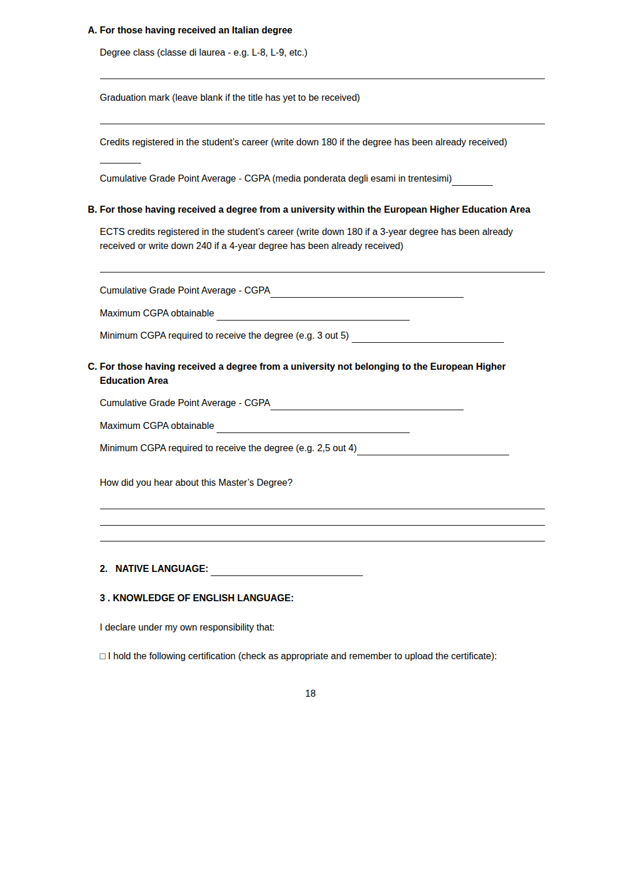For those having received an Italian degree
Degree class (classe di laurea - e.g. L-8, L-9, etc.)
Graduation mark (leave blank if the title has yet to be received)
Credits registered in the student’s career (write down 180 if the degree has been already received)
Cumulative Grade Point Average - CGPA (media ponderata degli esami in trentesimi)
For those having received a degree from a university within the European Higher Education Area
ECTS credits registered in the student’s career (write down 180 if a 3-year degree has been already received or write down 240 if a 4-year degree has been already received)
Cumulative Grade Point Average - CGPA
Maximum CGPA obtainable
Minimum CGPA required to receive the degree (e.g. 3 out 5)
For those having received a degree from a university not belonging to the European Higher Education Area
Cumulative Grade Point Average - CGPA
Maximum CGPA obtainable
Minimum CGPA required to receive the degree (e.g. 2,5 out 4)
How did you hear about this Master’s Degree?
2. NATIVE LANGUAGE:
3 . KNOWLEDGE OF ENGLISH LANGUAGE:
I declare under my own responsibility that:
□ I hold the following certification (check as appropriate and remember to upload the certificate):
18